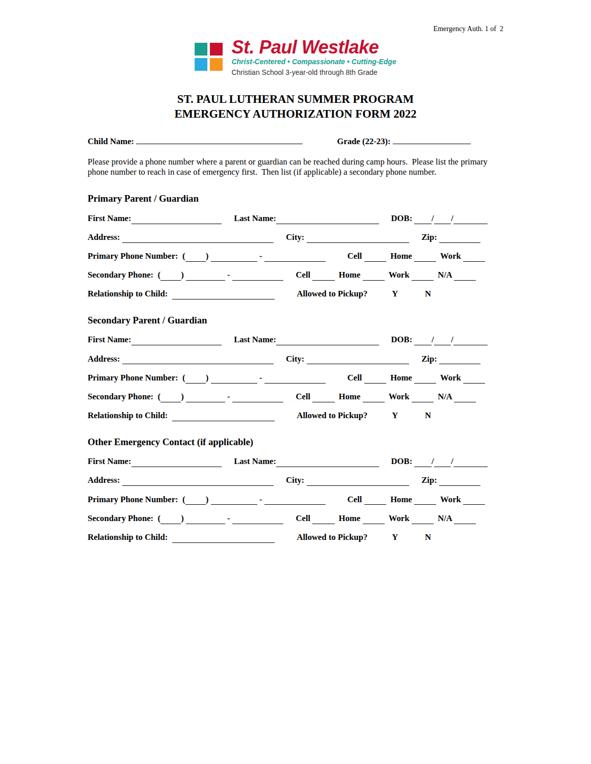Emergency Auth. 1 of 2
St. Paul Westlake
Christ-Centered • Compassionate • Cutting-Edge
Christian School 3-year-old through 8th Grade
ST. PAUL LUTHERAN SUMMER PROGRAM
EMERGENCY AUTHORIZATION FORM 2022
Child Name:
Grade (22-23):
Please provide a phone number where a parent or guardian can be reached during camp hours. Please list the primary phone number to reach in case of emergency first. Then list (if applicable) a secondary phone number.
Primary Parent / Guardian
First Name: Last Name: DOB: / /
Address: City: Zip:
Primary Phone Number: ( ) - Cell Home Work
Secondary Phone: ( ) - Cell Home Work N/A
Relationship to Child: Allowed to Pickup?YN
Secondary Parent / Guardian
First Name: Last Name: DOB: / /
Address: City: Zip:
Primary Phone Number: ( ) - Cell Home Work
Secondary Phone: ( ) - Cell Home Work N/A
Relationship to Child: Allowed to Pickup?YN
Other Emergency Contact (if applicable)
First Name: Last Name: DOB: / /
Address: City: Zip:
Primary Phone Number: ( ) - Cell Home Work
Secondary Phone: ( ) - Cell Home Work N/A
Relationship to Child: Allowed to Pickup?YN